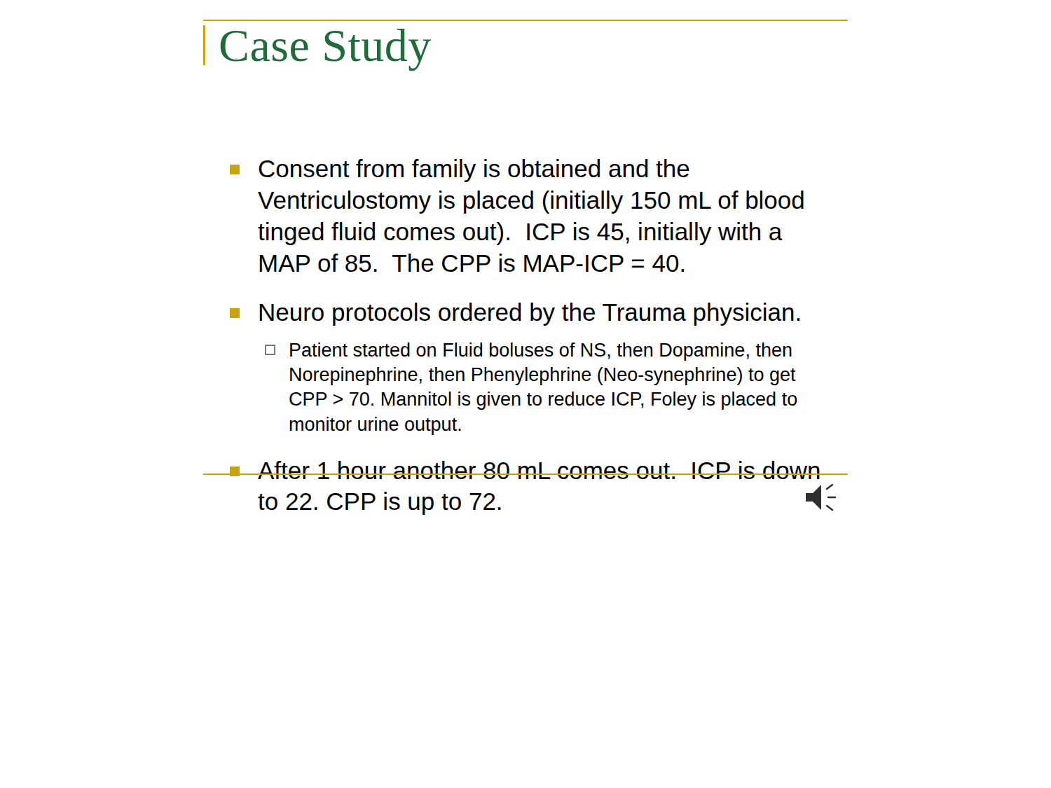Case Study
Consent from family is obtained and the Ventriculostomy is placed (initially 150 mL of blood tinged fluid comes out). ICP is 45, initially with a MAP of 85. The CPP is MAP-ICP = 40.
Neuro protocols ordered by the Trauma physician.
Patient started on Fluid boluses of NS, then Dopamine, then Norepinephrine, then Phenylephrine (Neo-synephrine) to get CPP > 70. Mannitol is given to reduce ICP, Foley is placed to monitor urine output.
After 1 hour another 80 mL comes out. ICP is down to 22. CPP is up to 72.